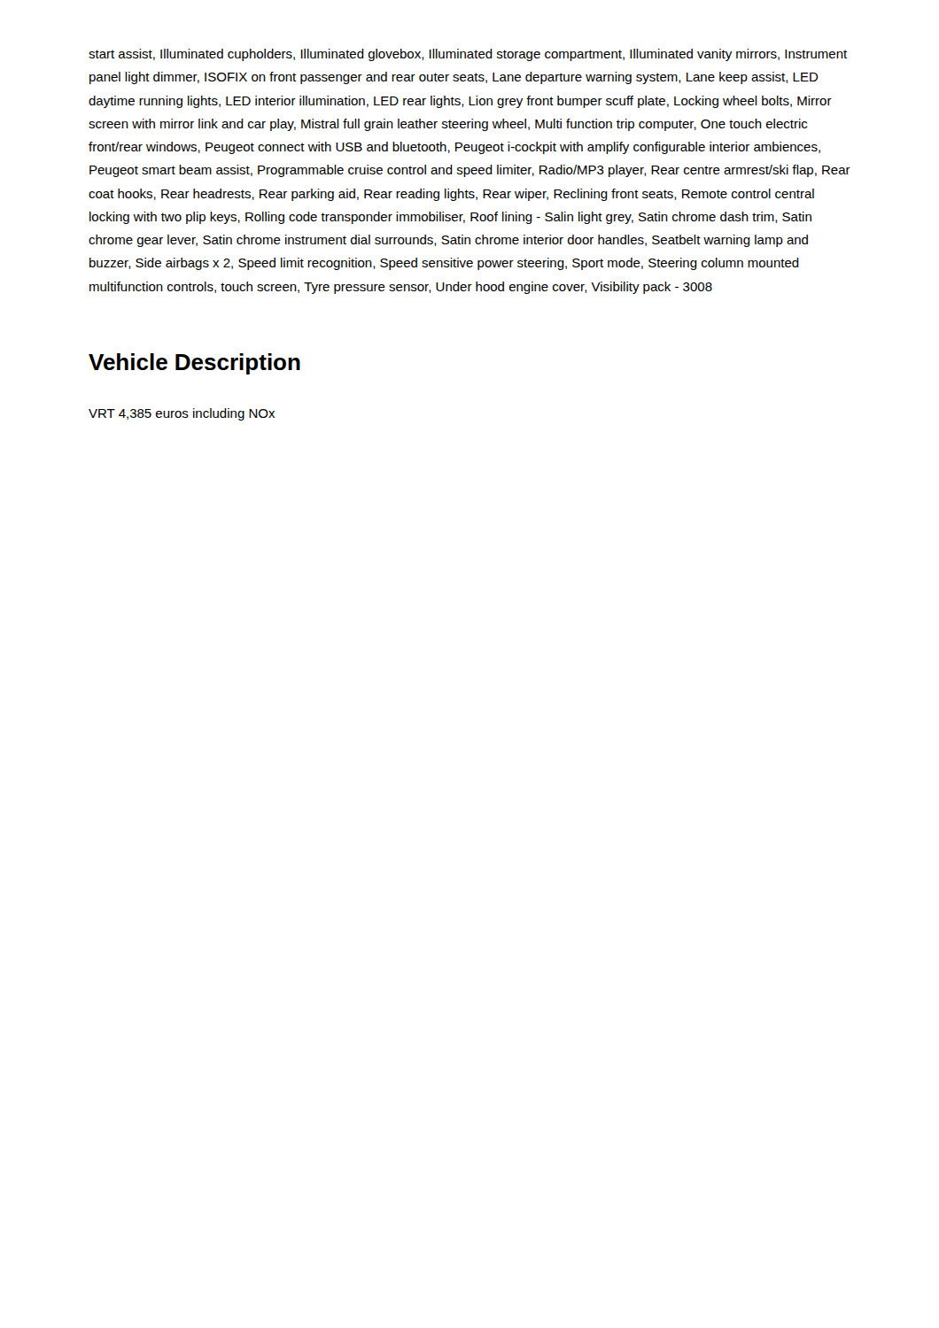start assist, Illuminated cupholders, Illuminated glovebox, Illuminated storage compartment, Illuminated vanity mirrors, Instrument panel light dimmer, ISOFIX on front passenger and rear outer seats, Lane departure warning system, Lane keep assist, LED daytime running lights, LED interior illumination, LED rear lights, Lion grey front bumper scuff plate, Locking wheel bolts, Mirror screen with mirror link and car play, Mistral full grain leather steering wheel, Multi function trip computer, One touch electric front/rear windows, Peugeot connect with USB and bluetooth, Peugeot i-cockpit with amplify configurable interior ambiences, Peugeot smart beam assist, Programmable cruise control and speed limiter, Radio/MP3 player, Rear centre armrest/ski flap, Rear coat hooks, Rear headrests, Rear parking aid, Rear reading lights, Rear wiper, Reclining front seats, Remote control central locking with two plip keys, Rolling code transponder immobiliser, Roof lining - Salin light grey, Satin chrome dash trim, Satin chrome gear lever, Satin chrome instrument dial surrounds, Satin chrome interior door handles, Seatbelt warning lamp and buzzer, Side airbags x 2, Speed limit recognition, Speed sensitive power steering, Sport mode, Steering column mounted multifunction controls, touch screen, Tyre pressure sensor, Under hood engine cover, Visibility pack - 3008
Vehicle Description
VRT 4,385 euros including NOx